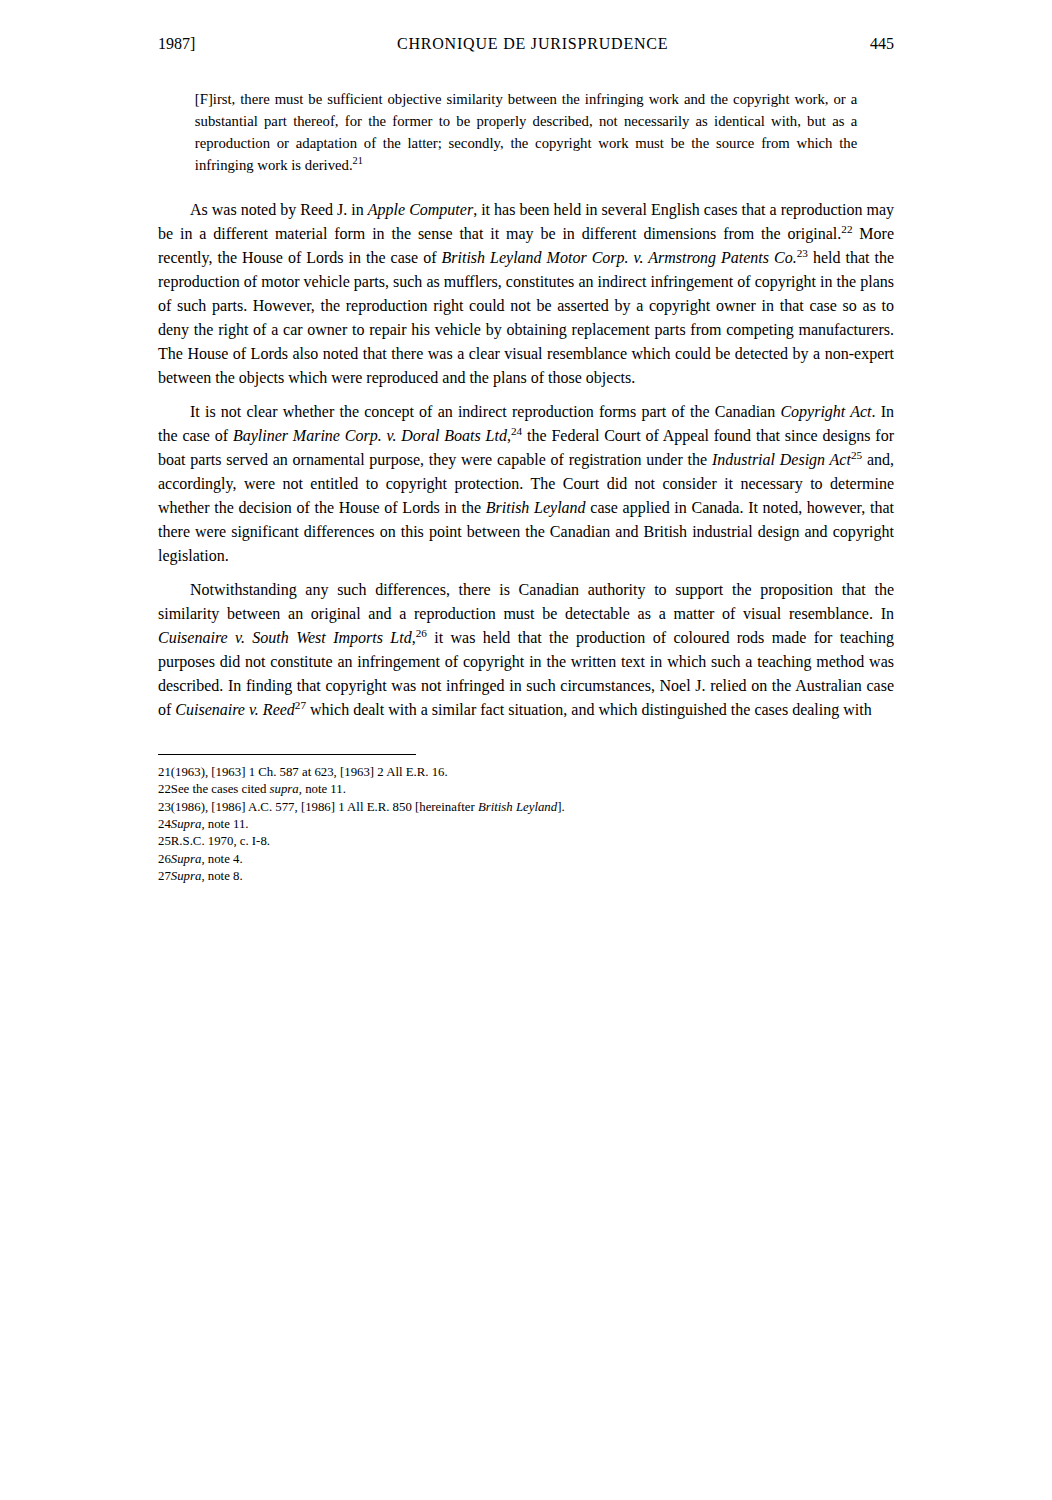1987] CHRONIQUE DE JURISPRUDENCE 445
[F]irst, there must be sufficient objective similarity between the infringing work and the copyright work, or a substantial part thereof, for the former to be properly described, not necessarily as identical with, but as a reproduction or adaptation of the latter; secondly, the copyright work must be the source from which the infringing work is derived.21
As was noted by Reed J. in Apple Computer, it has been held in several English cases that a reproduction may be in a different material form in the sense that it may be in different dimensions from the original.22 More recently, the House of Lords in the case of British Leyland Motor Corp. v. Armstrong Patents Co.23 held that the reproduction of motor vehicle parts, such as mufflers, constitutes an indirect infringement of copyright in the plans of such parts. However, the reproduction right could not be asserted by a copyright owner in that case so as to deny the right of a car owner to repair his vehicle by obtaining replacement parts from competing manufacturers. The House of Lords also noted that there was a clear visual resemblance which could be detected by a non-expert between the objects which were reproduced and the plans of those objects.
It is not clear whether the concept of an indirect reproduction forms part of the Canadian Copyright Act. In the case of Bayliner Marine Corp. v. Doral Boats Ltd,24 the Federal Court of Appeal found that since designs for boat parts served an ornamental purpose, they were capable of registration under the Industrial Design Act25 and, accordingly, were not entitled to copyright protection. The Court did not consider it necessary to determine whether the decision of the House of Lords in the British Leyland case applied in Canada. It noted, however, that there were significant differences on this point between the Canadian and British industrial design and copyright legislation.
Notwithstanding any such differences, there is Canadian authority to support the proposition that the similarity between an original and a reproduction must be detectable as a matter of visual resemblance. In Cuisenaire v. South West Imports Ltd,26 it was held that the production of coloured rods made for teaching purposes did not constitute an infringement of copyright in the written text in which such a teaching method was described. In finding that copyright was not infringed in such circumstances, Noel J. relied on the Australian case of Cuisenaire v. Reed27 which dealt with a similar fact situation, and which distinguished the cases dealing with
21(1963), [1963] 1 Ch. 587 at 623, [1963] 2 All E.R. 16.
22See the cases cited supra, note 11.
23(1986), [1986] A.C. 577, [1986] 1 All E.R. 850 [hereinafter British Leyland].
24Supra, note 11.
25R.S.C. 1970, c. I-8.
26Supra, note 4.
27Supra, note 8.